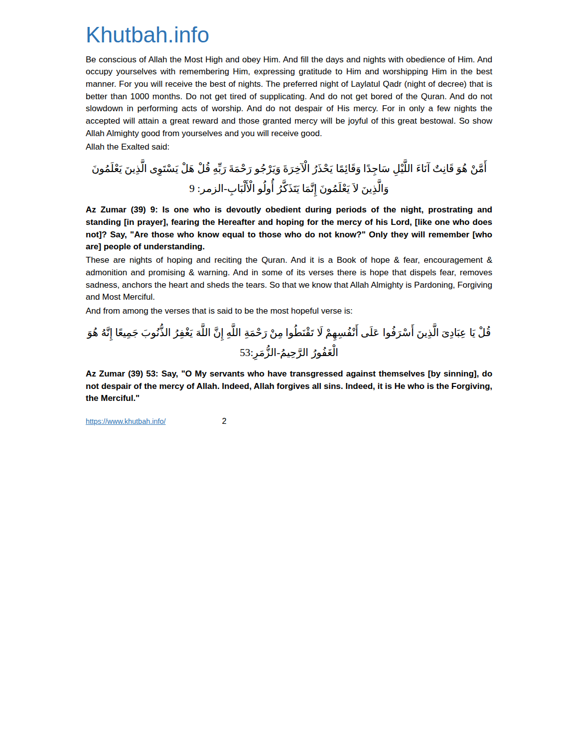Khutbah.info
Be conscious of Allah the Most High and obey Him. And fill the days and nights with obedience of Him. And occupy yourselves with remembering Him, expressing gratitude to Him and worshipping Him in the best manner. For you will receive the best of nights. The preferred night of Laylatul Qadr (night of decree) that is better than 1000 months. Do not get tired of supplicating. And do not get bored of the Quran. And do not slowdown in performing acts of worship. And do not despair of His mercy. For in only a few nights the accepted will attain a great reward and those granted mercy will be joyful of this great bestowal. So show Allah Almighty good from yourselves and you will receive good.
Allah the Exalted said:
أَمَّنْ هُوَ قَانِتٌ آنَاءَ اللَّيْلِ سَاجِدًا وَقَائِمًا يَحْذَرُ الْآخِرَةَ وَيَرْجُو رَحْمَةَ رَبِّهِ قُلْ هَلْ يَسْتَوِى الَّذِينَ يَعْلَمُونَ وَالَّذِينَ لاَ يَعْلَمُونَ إِنَّمَا يَتَذَكَّرُ أُولُو الْأَلْبَابِ-الزمر: 9
Az Zumar (39) 9: Is one who is devoutly obedient during periods of the night, prostrating and standing [in prayer], fearing the Hereafter and hoping for the mercy of his Lord, [like one who does not]? Say, "Are those who know equal to those who do not know?" Only they will remember [who are] people of understanding.
These are nights of hoping and reciting the Quran. And it is a Book of hope & fear, encouragement & admonition and promising & warning. And in some of its verses there is hope that dispels fear, removes sadness, anchors the heart and sheds the tears. So that we know that Allah Almighty is Pardoning, Forgiving and Most Merciful.
And from among the verses that is said to be the most hopeful verse is:
قُلْ يَا عِبَادِىَ الَّذِينَ أَسْرَفُوا عَلَى أَنْفُسِهِمْ لَا تَقْنَطُوا مِنْ رَحْمَةِ اللَّهِ إِنَّ اللَّهَ يَغْفِرُ الذُّنُوبَ جَمِيعًا إِنَّهُ هُوَ الْغَفُورُ الرَّحِيمُ-الزُّمَرِ:53
Az Zumar (39) 53: Say, "O My servants who have transgressed against themselves [by sinning], do not despair of the mercy of Allah. Indeed, Allah forgives all sins. Indeed, it is He who is the Forgiving, the Merciful."
https://www.khutbah.info/ 2